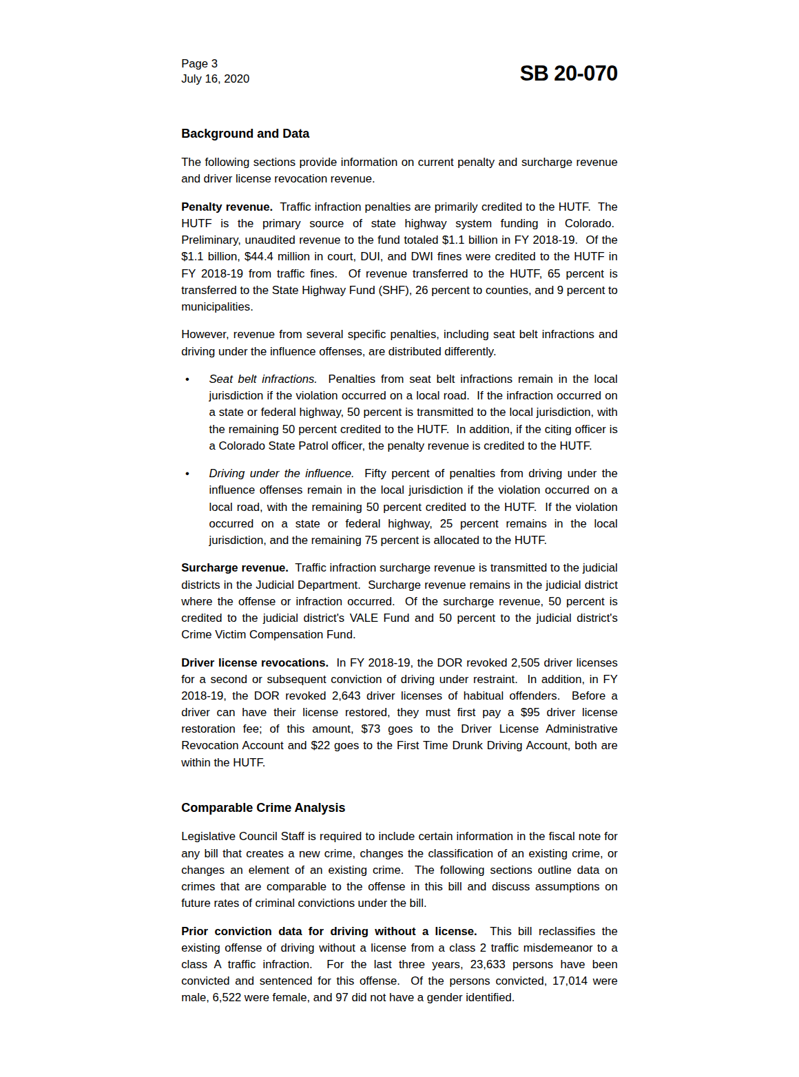Page 3
July 16, 2020
SB 20-070
Background and Data
The following sections provide information on current penalty and surcharge revenue and driver license revocation revenue.
Penalty revenue. Traffic infraction penalties are primarily credited to the HUTF. The HUTF is the primary source of state highway system funding in Colorado. Preliminary, unaudited revenue to the fund totaled $1.1 billion in FY 2018-19. Of the $1.1 billion, $44.4 million in court, DUI, and DWI fines were credited to the HUTF in FY 2018-19 from traffic fines. Of revenue transferred to the HUTF, 65 percent is transferred to the State Highway Fund (SHF), 26 percent to counties, and 9 percent to municipalities.
However, revenue from several specific penalties, including seat belt infractions and driving under the influence offenses, are distributed differently.
Seat belt infractions. Penalties from seat belt infractions remain in the local jurisdiction if the violation occurred on a local road. If the infraction occurred on a state or federal highway, 50 percent is transmitted to the local jurisdiction, with the remaining 50 percent credited to the HUTF. In addition, if the citing officer is a Colorado State Patrol officer, the penalty revenue is credited to the HUTF.
Driving under the influence. Fifty percent of penalties from driving under the influence offenses remain in the local jurisdiction if the violation occurred on a local road, with the remaining 50 percent credited to the HUTF. If the violation occurred on a state or federal highway, 25 percent remains in the local jurisdiction, and the remaining 75 percent is allocated to the HUTF.
Surcharge revenue. Traffic infraction surcharge revenue is transmitted to the judicial districts in the Judicial Department. Surcharge revenue remains in the judicial district where the offense or infraction occurred. Of the surcharge revenue, 50 percent is credited to the judicial district's VALE Fund and 50 percent to the judicial district's Crime Victim Compensation Fund.
Driver license revocations. In FY 2018-19, the DOR revoked 2,505 driver licenses for a second or subsequent conviction of driving under restraint. In addition, in FY 2018-19, the DOR revoked 2,643 driver licenses of habitual offenders. Before a driver can have their license restored, they must first pay a $95 driver license restoration fee; of this amount, $73 goes to the Driver License Administrative Revocation Account and $22 goes to the First Time Drunk Driving Account, both are within the HUTF.
Comparable Crime Analysis
Legislative Council Staff is required to include certain information in the fiscal note for any bill that creates a new crime, changes the classification of an existing crime, or changes an element of an existing crime. The following sections outline data on crimes that are comparable to the offense in this bill and discuss assumptions on future rates of criminal convictions under the bill.
Prior conviction data for driving without a license. This bill reclassifies the existing offense of driving without a license from a class 2 traffic misdemeanor to a class A traffic infraction. For the last three years, 23,633 persons have been convicted and sentenced for this offense. Of the persons convicted, 17,014 were male, 6,522 were female, and 97 did not have a gender identified.